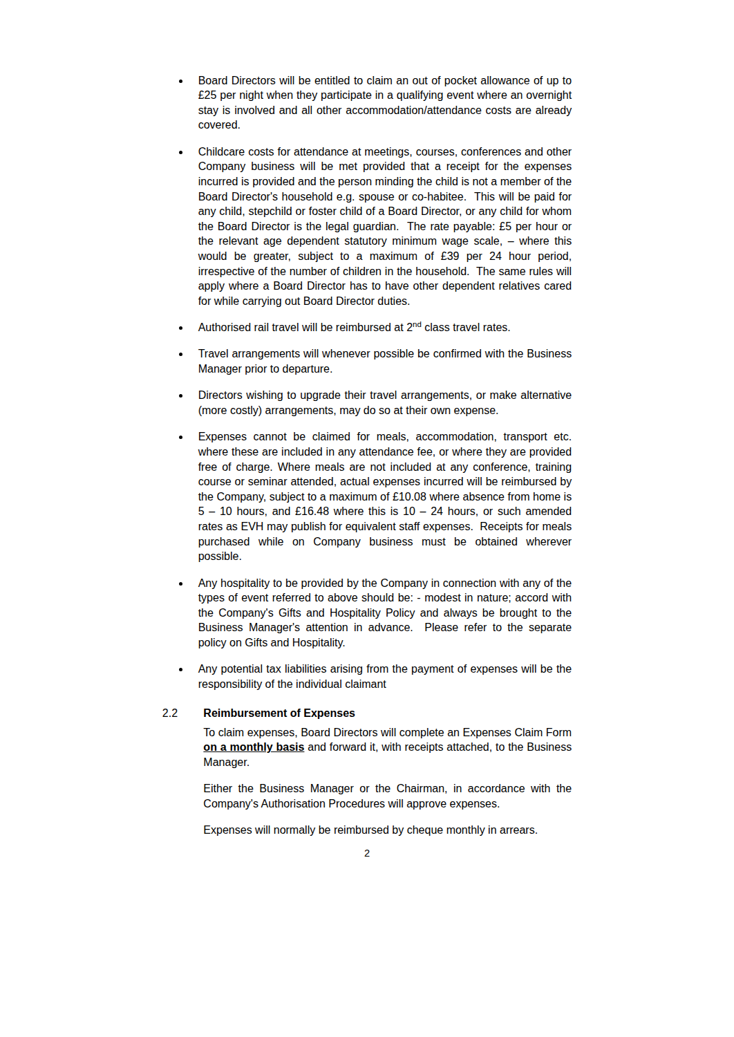Board Directors will be entitled to claim an out of pocket allowance of up to £25 per night when they participate in a qualifying event where an overnight stay is involved and all other accommodation/attendance costs are already covered.
Childcare costs for attendance at meetings, courses, conferences and other Company business will be met provided that a receipt for the expenses incurred is provided and the person minding the child is not a member of the Board Director's household e.g. spouse or co-habitee. This will be paid for any child, stepchild or foster child of a Board Director, or any child for whom the Board Director is the legal guardian. The rate payable: £5 per hour or the relevant age dependent statutory minimum wage scale, – where this would be greater, subject to a maximum of £39 per 24 hour period, irrespective of the number of children in the household. The same rules will apply where a Board Director has to have other dependent relatives cared for while carrying out Board Director duties.
Authorised rail travel will be reimbursed at 2nd class travel rates.
Travel arrangements will whenever possible be confirmed with the Business Manager prior to departure.
Directors wishing to upgrade their travel arrangements, or make alternative (more costly) arrangements, may do so at their own expense.
Expenses cannot be claimed for meals, accommodation, transport etc. where these are included in any attendance fee, or where they are provided free of charge. Where meals are not included at any conference, training course or seminar attended, actual expenses incurred will be reimbursed by the Company, subject to a maximum of £10.08 where absence from home is 5 – 10 hours, and £16.48 where this is 10 – 24 hours, or such amended rates as EVH may publish for equivalent staff expenses. Receipts for meals purchased while on Company business must be obtained wherever possible.
Any hospitality to be provided by the Company in connection with any of the types of event referred to above should be: - modest in nature; accord with the Company's Gifts and Hospitality Policy and always be brought to the Business Manager's attention in advance. Please refer to the separate policy on Gifts and Hospitality.
Any potential tax liabilities arising from the payment of expenses will be the responsibility of the individual claimant
2.2
Reimbursement of Expenses
To claim expenses, Board Directors will complete an Expenses Claim Form on a monthly basis and forward it, with receipts attached, to the Business Manager.
Either the Business Manager or the Chairman, in accordance with the Company's Authorisation Procedures will approve expenses.
Expenses will normally be reimbursed by cheque monthly in arrears.
2